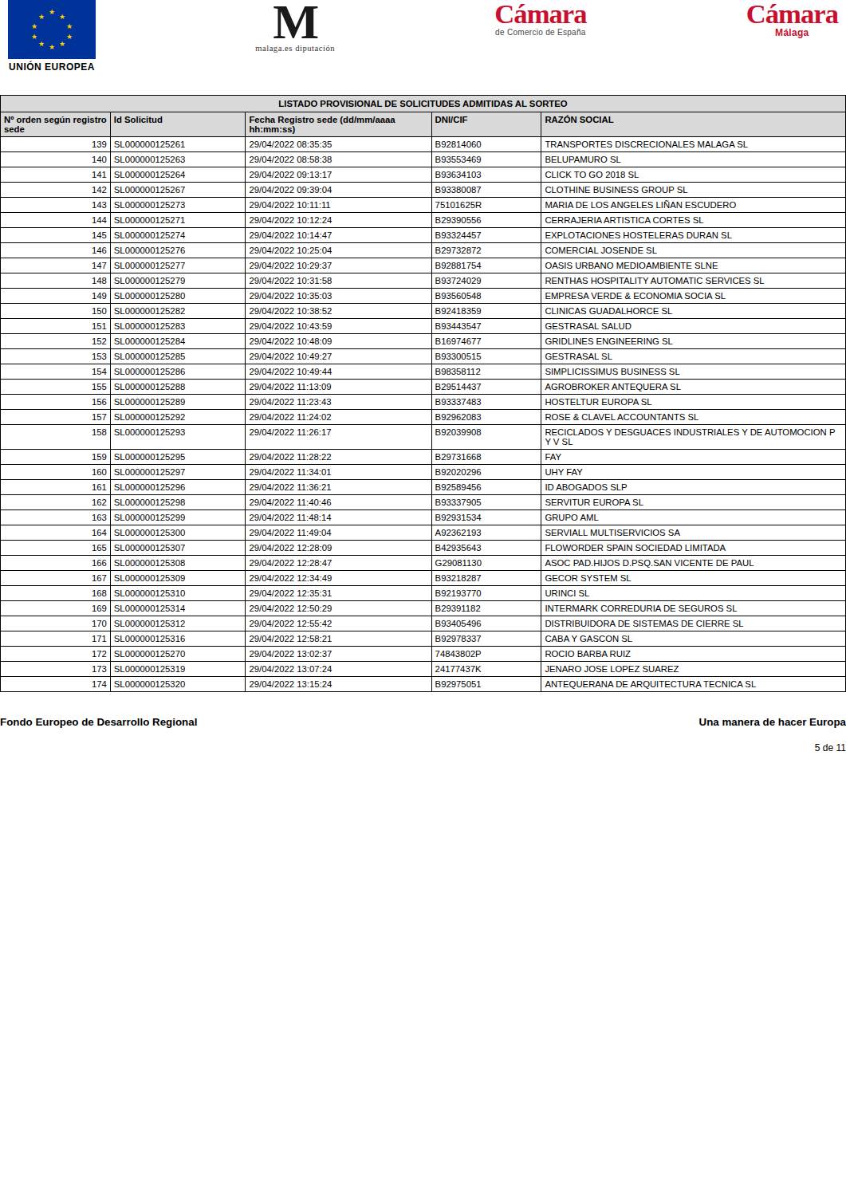★ ★ ★ ★ ★ ★ ★ ★ ★ ★
UNIÓN EUROPEA
M
malaga.es diputación
Cámara
de Comercio de España
Cámara
Málaga
LISTADO PROVISIONAL DE SOLICITUDES ADMITIDAS AL SORTEO
| Nº orden según registro sede | Id Solicitud | Fecha Registro sede (dd/mm/aaaa hh:mm:ss) | DNI/CIF | RAZÓN SOCIAL |
| --- | --- | --- | --- | --- |
| 139 | SL000000125261 | 29/04/2022 08:35:35 | B92814060 | TRANSPORTES DISCRECIONALES MALAGA SL |
| 140 | SL000000125263 | 29/04/2022 08:58:38 | B93553469 | BELUPAMURO SL |
| 141 | SL000000125264 | 29/04/2022 09:13:17 | B93634103 | CLICK TO GO 2018 SL |
| 142 | SL000000125267 | 29/04/2022 09:39:04 | B93380087 | CLOTHINE BUSINESS GROUP SL |
| 143 | SL000000125273 | 29/04/2022 10:11:11 | 75101625R | MARIA DE LOS ANGELES LIÑAN ESCUDERO |
| 144 | SL000000125271 | 29/04/2022 10:12:24 | B29390556 | CERRAJERIA ARTISTICA CORTES SL |
| 145 | SL000000125274 | 29/04/2022 10:14:47 | B93324457 | EXPLOTACIONES HOSTELERAS DURAN SL |
| 146 | SL000000125276 | 29/04/2022 10:25:04 | B29732872 | COMERCIAL JOSENDE SL |
| 147 | SL000000125277 | 29/04/2022 10:29:37 | B92881754 | OASIS URBANO MEDIOAMBIENTE SLNE |
| 148 | SL000000125279 | 29/04/2022 10:31:58 | B93724029 | RENTHAS HOSPITALITY AUTOMATIC SERVICES SL |
| 149 | SL000000125280 | 29/04/2022 10:35:03 | B93560548 | EMPRESA VERDE & ECONOMIA SOCIA SL |
| 150 | SL000000125282 | 29/04/2022 10:38:52 | B92418359 | CLINICAS GUADALHORCE SL |
| 151 | SL000000125283 | 29/04/2022 10:43:59 | B93443547 | GESTRASAL SALUD |
| 152 | SL000000125284 | 29/04/2022 10:48:09 | B16974677 | GRIDLINES ENGINEERING SL |
| 153 | SL000000125285 | 29/04/2022 10:49:27 | B93300515 | GESTRASAL SL |
| 154 | SL000000125286 | 29/04/2022 10:49:44 | B98358112 | SIMPLICISSIMUS BUSINESS SL |
| 155 | SL000000125288 | 29/04/2022 11:13:09 | B29514437 | AGROBROKER ANTEQUERA SL |
| 156 | SL000000125289 | 29/04/2022 11:23:43 | B93337483 | HOSTELTUR EUROPA SL |
| 157 | SL000000125292 | 29/04/2022 11:24:02 | B92962083 | ROSE & CLAVEL ACCOUNTANTS SL |
| 158 | SL000000125293 | 29/04/2022 11:26:17 | B92039908 | RECICLADOS Y DESGUACES INDUSTRIALES Y DE AUTOMOCION P Y V SL |
| 159 | SL000000125295 | 29/04/2022 11:28:22 | B29731668 | FAY |
| 160 | SL000000125297 | 29/04/2022 11:34:01 | B92020296 | UHY FAY |
| 161 | SL000000125296 | 29/04/2022 11:36:21 | B92589456 | ID ABOGADOS SLP |
| 162 | SL000000125298 | 29/04/2022 11:40:46 | B93337905 | SERVITUR EUROPA SL |
| 163 | SL000000125299 | 29/04/2022 11:48:14 | B92931534 | GRUPO AML |
| 164 | SL000000125300 | 29/04/2022 11:49:04 | A92362193 | SERVIALL MULTISERVICIOS SA |
| 165 | SL000000125307 | 29/04/2022 12:28:09 | B42935643 | FLOWORDER SPAIN SOCIEDAD LIMITADA |
| 166 | SL000000125308 | 29/04/2022 12:28:47 | G29081130 | ASOC PAD.HIJOS D.PSQ.SAN VICENTE DE PAUL |
| 167 | SL000000125309 | 29/04/2022 12:34:49 | B93218287 | GECOR SYSTEM SL |
| 168 | SL000000125310 | 29/04/2022 12:35:31 | B92193770 | URINCI SL |
| 169 | SL000000125314 | 29/04/2022 12:50:29 | B29391182 | INTERMARK CORREDURIA DE SEGUROS SL |
| 170 | SL000000125312 | 29/04/2022 12:55:42 | B93405496 | DISTRIBUIDORA DE SISTEMAS DE CIERRE SL |
| 171 | SL000000125316 | 29/04/2022 12:58:21 | B92978337 | CABA Y GASCON SL |
| 172 | SL000000125270 | 29/04/2022 13:02:37 | 74843802P | ROCIO BARBA RUIZ |
| 173 | SL000000125319 | 29/04/2022 13:07:24 | 24177437K | JENARO JOSE LOPEZ SUAREZ |
| 174 | SL000000125320 | 29/04/2022 13:15:24 | B92975051 | ANTEQUERANA DE ARQUITECTURA TECNICA SL |
Fondo Europeo de Desarrollo Regional Una manera de hacer Europa
5 de 11